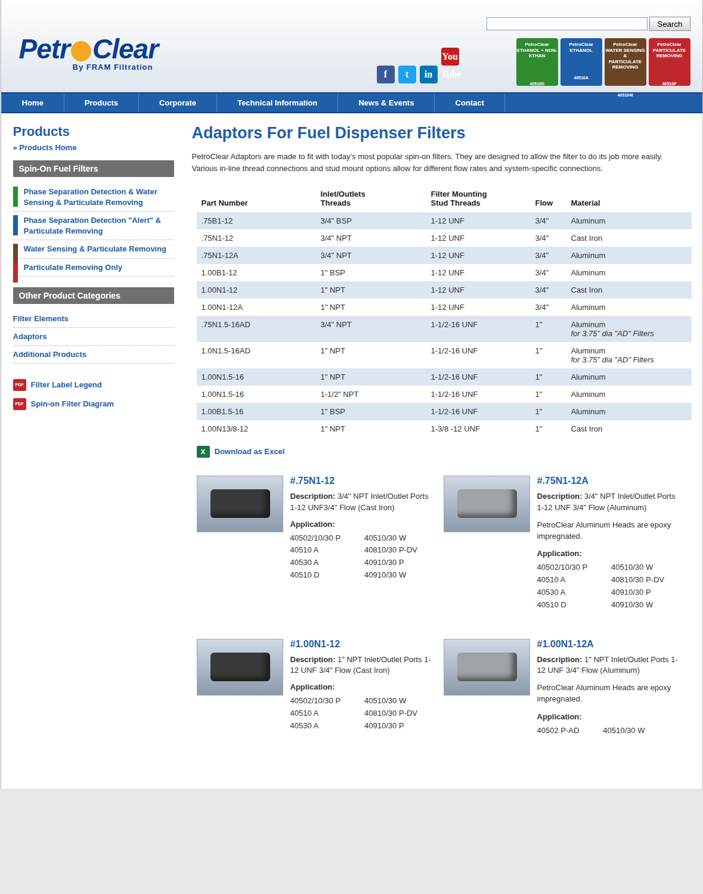Petr Clear
By FRAM Filtration
ftin You
Tube
PetroClear
ETHANOL + NON-ETHAN40510D
PetroClear
ETHANOL40510A
PetroClear
WATER SENSING &
PARTICULATE REMOVING40510W
PetroClear
PARTICULATE REMOVING40510P
Home
Products
Corporate
Technical Information
News & Events
Contact
Products
» Products Home
Spin-On Fuel Filters
Phase Separation Detection & Water Sensing & Particulate Removing
Phase Separation Detection "Alert" & Particulate Removing
Water Sensing & Particulate Removing
Particulate Removing Only
Other Product Categories
Filter Elements
Adaptors
Additional Products
Filter Label Legend Spin-on Filter Diagram
Adaptors For Fuel Dispenser Filters
PetroClear Adaptors are made to fit with today’s most popular spin-on filters. They are designed to allow the filter to do its job more easily. Various in-line thread connections and stud mount options allow for different flow rates and system-specific connections.
| Part Number | Inlet/Outlets Threads | Filter Mounting Stud Threads | Flow | Material |
| --- | --- | --- | --- | --- |
| .75B1-12 | 3/4" BSP | 1-12 UNF | 3/4" | Aluminum |
| .75N1-12 | 3/4" NPT | 1-12 UNF | 3/4" | Cast Iron |
| .75N1-12A | 3/4" NPT | 1-12 UNF | 3/4" | Aluminum |
| 1.00B1-12 | 1" BSP | 1-12 UNF | 3/4" | Aluminum |
| 1.00N1-12 | 1" NPT | 1-12 UNF | 3/4" | Cast Iron |
| 1.00N1-12A | 1" NPT | 1-12 UNF | 3/4" | Aluminum |
| .75N1.5-16AD | 3/4" NPT | 1-1/2-16 UNF | 1" | Aluminum for 3.75” dia "AD" Filters |
| 1.0N1.5-16AD | 1" NPT | 1-1/2-16 UNF | 1" | Aluminum for 3.75” dia "AD" Filters |
| 1.00N1.5-16 | 1" NPT | 1-1/2-16 UNF | 1" | Aluminum |
| 1.00N1.5-16 | 1-1/2" NPT | 1-1/2-16 UNF | 1" | Aluminum |
| 1.00B1.5-16 | 1" BSP | 1-1/2-16 UNF | 1" | Aluminum |
| 1.00N13/8-12 | 1" NPT | 1-3/8 -12 UNF | 1" | Cast Iron |
Download as Excel
#.75N1-12
Description: 3/4" NPT Inlet/Outlet Ports 1-12 UNF3/4" Flow (Cast Iron)
Application:
40502/10/30 P
40510 A
40530 A
40510 D
40510/30 W
40810/30 P-DV
40910/30 P
40910/30 W
#.75N1-12A
Description: 3/4" NPT Inlet/Outlet Ports 1-12 UNF 3/4" Flow (Aluminum)
PetroClear Aluminum Heads are epoxy impregnated.
Application:
40502/10/30 P
40510 A
40530 A
40510 D
40510/30 W
40810/30 P-DV
40910/30 P
40910/30 W
#1.00N1-12
Description: 1" NPT Inlet/Outlet Ports 1-12 UNF 3/4" Flow (Cast Iron)
Application:
40502/10/30 P
40510 A
40530 A
40510/30 W
40810/30 P-DV
40910/30 P
#1.00N1-12A
Description: 1" NPT Inlet/Outlet Ports 1-12 UNF 3/4" Flow (Aluminum)
PetroClear Aluminum Heads are epoxy impregnated.
Application:
40502 P-AD
40510/30 W